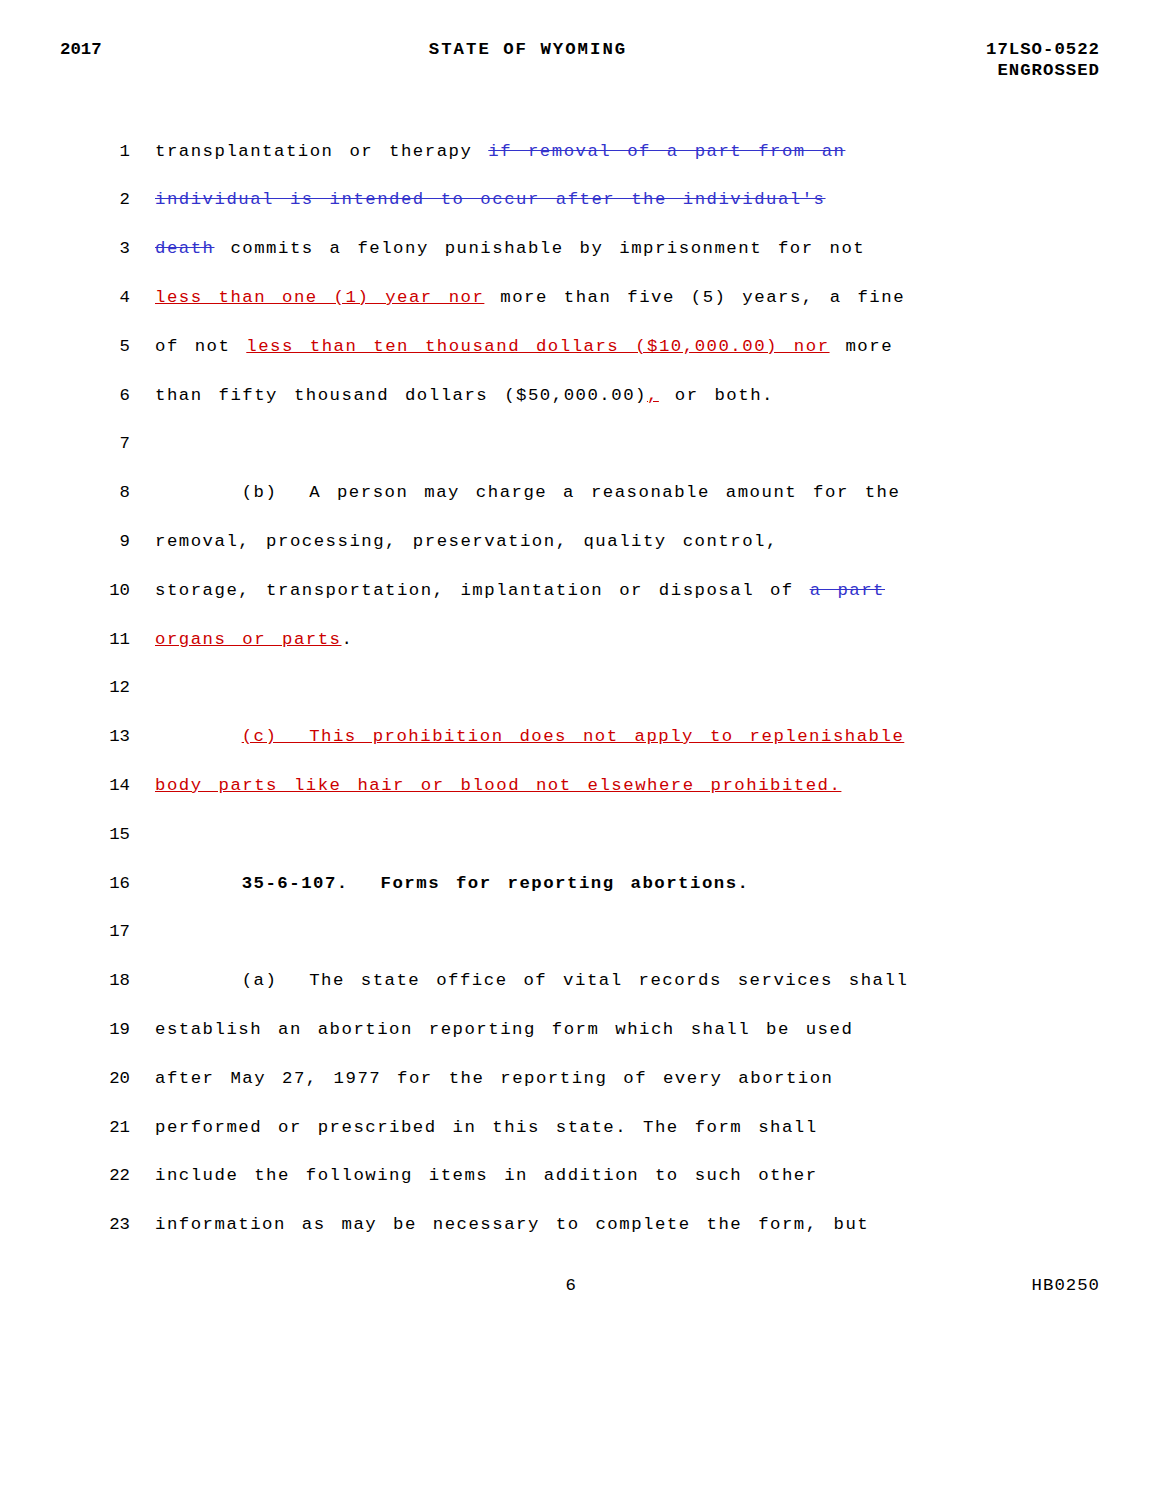2017
STATE OF WYOMING
17LSO-0522
ENGROSSED
1
transplantation or therapy if removal of a part from an
2
individual is intended to occur after the individual's
3
death commits a felony punishable by imprisonment for not
4
less than one (1) year nor more than five (5) years, a fine
5
of not less than ten thousand dollars ($10,000.00) nor more
6
than fifty thousand dollars ($50,000.00), or both.
7
8
(b) A person may charge a reasonable amount for the
9
removal, processing, preservation, quality control,
10
storage, transportation, implantation or disposal of a part
11
organs or parts.
12
13
(c) This prohibition does not apply to replenishable
14
body parts like hair or blood not elsewhere prohibited.
15
16
35-6-107. Forms for reporting abortions.
17
18
(a) The state office of vital records services shall
19
establish an abortion reporting form which shall be used
20
after May 27, 1977 for the reporting of every abortion
21
performed or prescribed in this state. The form shall
22
include the following items in addition to such other
23
information as may be necessary to complete the form, but
6
HB0250